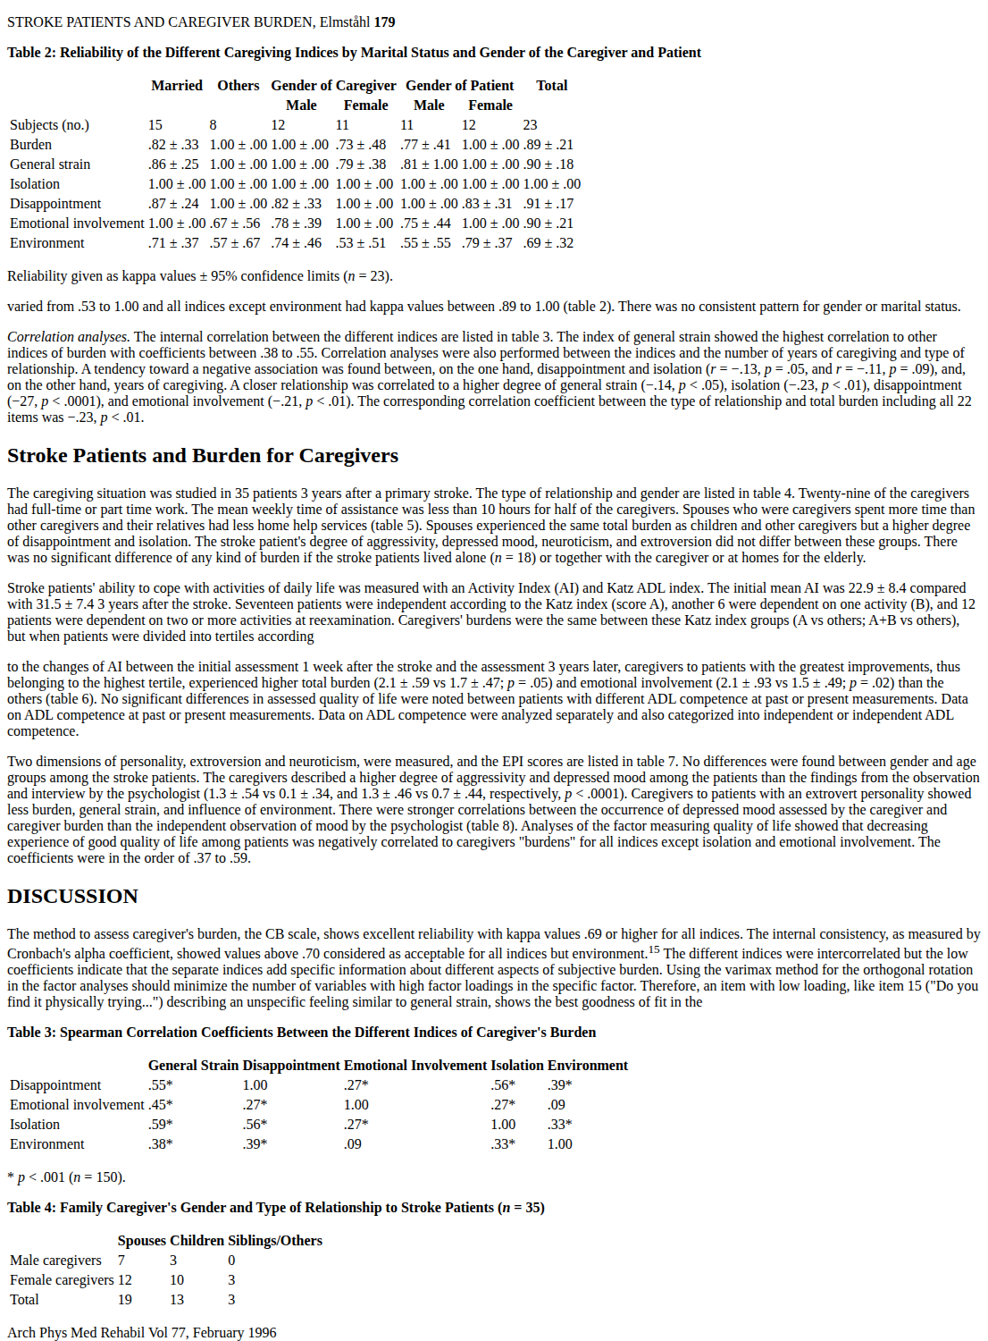STROKE PATIENTS AND CAREGIVER BURDEN, Elmståhl 179
Table 2: Reliability of the Different Caregiving Indices by Marital Status and Gender of the Caregiver and Patient
| | Married | Others | Gender of Caregiver | Gender of Patient | Total |
| --- | --- | --- | --- | --- | --- |
| | | | Male | Female | Male | Female | |
| Subjects (no.) | 15 | 8 | 12 | 11 | 11 | 12 | 23 |
| Burden | .82 ± .33 | 1.00 ± .00 | 1.00 ± .00 | .73 ± .48 | .77 ± .41 | 1.00 ± .00 | .89 ± .21 |
| General strain | .86 ± .25 | 1.00 ± .00 | 1.00 ± .00 | .79 ± .38 | .81 ± 1.00 | 1.00 ± .00 | .90 ± .18 |
| Isolation | 1.00 ± .00 | 1.00 ± .00 | 1.00 ± .00 | 1.00 ± .00 | 1.00 ± .00 | 1.00 ± .00 | 1.00 ± .00 |
| Disappointment | .87 ± .24 | 1.00 ± .00 | .82 ± .33 | 1.00 ± .00 | 1.00 ± .00 | .83 ± .31 | .91 ± .17 |
| Emotional involvement | 1.00 ± .00 | .67 ± .56 | .78 ± .39 | 1.00 ± .00 | .75 ± .44 | 1.00 ± .00 | .90 ± .21 |
| Environment | .71 ± .37 | .57 ± .67 | .74 ± .46 | .53 ± .51 | .55 ± .55 | .79 ± .37 | .69 ± .32 |
Reliability given as kappa values ± 95% confidence limits (n = 23).
varied from .53 to 1.00 and all indices except environment had kappa values between .89 to 1.00 (table 2). There was no consistent pattern for gender or marital status.
Correlation analyses. The internal correlation between the different indices are listed in table 3. The index of general strain showed the highest correlation to other indices of burden with coefficients between .38 to .55. Correlation analyses were also performed between the indices and the number of years of caregiving and type of relationship. A tendency toward a negative association was found between, on the one hand, disappointment and isolation (r = −.13, p = .05, and r = −.11, p = .09), and, on the other hand, years of caregiving. A closer relationship was correlated to a higher degree of general strain (−.14, p < .05), isolation (−.23, p < .01), disappointment (−27, p < .0001), and emotional involvement (−.21, p < .01). The corresponding correlation coefficient between the type of relationship and total burden including all 22 items was −.23, p < .01.
Stroke Patients and Burden for Caregivers
The caregiving situation was studied in 35 patients 3 years after a primary stroke. The type of relationship and gender are listed in table 4. Twenty-nine of the caregivers had full-time or part time work. The mean weekly time of assistance was less than 10 hours for half of the caregivers. Spouses who were caregivers spent more time than other caregivers and their relatives had less home help services (table 5). Spouses experienced the same total burden as children and other caregivers but a higher degree of disappointment and isolation. The stroke patient's degree of aggressivity, depressed mood, neuroticism, and extroversion did not differ between these groups. There was no significant difference of any kind of burden if the stroke patients lived alone (n = 18) or together with the caregiver or at homes for the elderly.
Stroke patients' ability to cope with activities of daily life was measured with an Activity Index (AI) and Katz ADL index. The initial mean AI was 22.9 ± 8.4 compared with 31.5 ± 7.4 3 years after the stroke. Seventeen patients were independent according to the Katz index (score A), another 6 were dependent on one activity (B), and 12 patients were dependent on two or more activities at reexamination. Caregivers' burdens were the same between these Katz index groups (A vs others; A+B vs others), but when patients were divided into tertiles according
to the changes of AI between the initial assessment 1 week after the stroke and the assessment 3 years later, caregivers to patients with the greatest improvements, thus belonging to the highest tertile, experienced higher total burden (2.1 ± .59 vs 1.7 ± .47; p = .05) and emotional involvement (2.1 ± .93 vs 1.5 ± .49; p = .02) than the others (table 6). No significant differences in assessed quality of life were noted between patients with different ADL competence at past or present measurements. Data on ADL competence at past or present measurements. Data on ADL competence were analyzed separately and also categorized into independent or independent ADL competence.
Two dimensions of personality, extroversion and neuroticism, were measured, and the EPI scores are listed in table 7. No differences were found between gender and age groups among the stroke patients. The caregivers described a higher degree of aggressivity and depressed mood among the patients than the findings from the observation and interview by the psychologist (1.3 ± .54 vs 0.1 ± .34, and 1.3 ± .46 vs 0.7 ± .44, respectively, p < .0001). Caregivers to patients with an extrovert personality showed less burden, general strain, and influence of environment. There were stronger correlations between the occurrence of depressed mood assessed by the caregiver and caregiver burden than the independent observation of mood by the psychologist (table 8). Analyses of the factor measuring quality of life showed that decreasing experience of good quality of life among patients was negatively correlated to caregivers "burdens" for all indices except isolation and emotional involvement. The coefficients were in the order of .37 to .59.
DISCUSSION
The method to assess caregiver's burden, the CB scale, shows excellent reliability with kappa values .69 or higher for all indices. The internal consistency, as measured by Cronbach's alpha coefficient, showed values above .70 considered as acceptable for all indices but environment.15 The different indices were intercorrelated but the low coefficients indicate that the separate indices add specific information about different aspects of subjective burden. Using the varimax method for the orthogonal rotation in the factor analyses should minimize the number of variables with high factor loadings in the specific factor. Therefore, an item with low loading, like item 15 ("Do you find it physically trying...") describing an unspecific feeling similar to general strain, shows the best goodness of fit in the
Table 3: Spearman Correlation Coefficients Between the Different Indices of Caregiver's Burden
| | General Strain | Disappointment | Emotional Involvement | Isolation | Environment |
| --- | --- | --- | --- | --- | --- |
| Disappointment | .55* | 1.00 | .27* | .56* | .39* |
| Emotional involvement | .45* | .27* | 1.00 | .27* | .09 |
| Isolation | .59* | .56* | .27* | 1.00 | .33* |
| Environment | .38* | .39* | .09 | .33* | 1.00 |
* p < .001 (n = 150).
Table 4: Family Caregiver's Gender and Type of Relationship to Stroke Patients (n = 35)
| | Spouses | Children | Siblings/Others |
| --- | --- | --- | --- |
| Male caregivers | 7 | 3 | 0 |
| Female caregivers | 12 | 10 | 3 |
| Total | 19 | 13 | 3 |
Arch Phys Med Rehabil Vol 77, February 1996